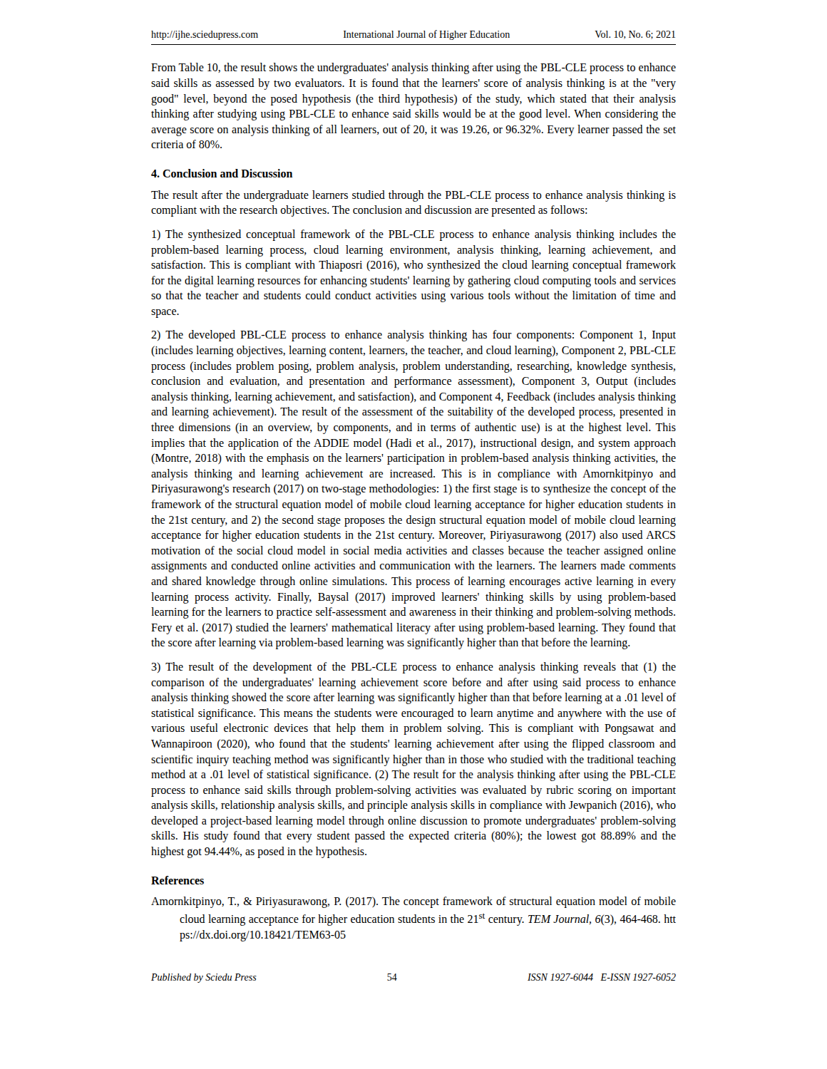http://ijhe.sciedupress.com International Journal of Higher Education Vol. 10, No. 6; 2021
From Table 10, the result shows the undergraduates' analysis thinking after using the PBL-CLE process to enhance said skills as assessed by two evaluators. It is found that the learners' score of analysis thinking is at the "very good" level, beyond the posed hypothesis (the third hypothesis) of the study, which stated that their analysis thinking after studying using PBL-CLE to enhance said skills would be at the good level. When considering the average score on analysis thinking of all learners, out of 20, it was 19.26, or 96.32%. Every learner passed the set criteria of 80%.
4. Conclusion and Discussion
The result after the undergraduate learners studied through the PBL-CLE process to enhance analysis thinking is compliant with the research objectives. The conclusion and discussion are presented as follows:
1) The synthesized conceptual framework of the PBL-CLE process to enhance analysis thinking includes the problem-based learning process, cloud learning environment, analysis thinking, learning achievement, and satisfaction. This is compliant with Thiaposri (2016), who synthesized the cloud learning conceptual framework for the digital learning resources for enhancing students' learning by gathering cloud computing tools and services so that the teacher and students could conduct activities using various tools without the limitation of time and space.
2) The developed PBL-CLE process to enhance analysis thinking has four components: Component 1, Input (includes learning objectives, learning content, learners, the teacher, and cloud learning), Component 2, PBL-CLE process (includes problem posing, problem analysis, problem understanding, researching, knowledge synthesis, conclusion and evaluation, and presentation and performance assessment), Component 3, Output (includes analysis thinking, learning achievement, and satisfaction), and Component 4, Feedback (includes analysis thinking and learning achievement). The result of the assessment of the suitability of the developed process, presented in three dimensions (in an overview, by components, and in terms of authentic use) is at the highest level. This implies that the application of the ADDIE model (Hadi et al., 2017), instructional design, and system approach (Montre, 2018) with the emphasis on the learners' participation in problem-based analysis thinking activities, the analysis thinking and learning achievement are increased. This is in compliance with Amornkitpinyo and Piriyasurawong's research (2017) on two-stage methodologies: 1) the first stage is to synthesize the concept of the framework of the structural equation model of mobile cloud learning acceptance for higher education students in the 21st century, and 2) the second stage proposes the design structural equation model of mobile cloud learning acceptance for higher education students in the 21st century. Moreover, Piriyasurawong (2017) also used ARCS motivation of the social cloud model in social media activities and classes because the teacher assigned online assignments and conducted online activities and communication with the learners. The learners made comments and shared knowledge through online simulations. This process of learning encourages active learning in every learning process activity. Finally, Baysal (2017) improved learners' thinking skills by using problem-based learning for the learners to practice self-assessment and awareness in their thinking and problem-solving methods. Fery et al. (2017) studied the learners' mathematical literacy after using problem-based learning. They found that the score after learning via problem-based learning was significantly higher than that before the learning.
3) The result of the development of the PBL-CLE process to enhance analysis thinking reveals that (1) the comparison of the undergraduates' learning achievement score before and after using said process to enhance analysis thinking showed the score after learning was significantly higher than that before learning at a .01 level of statistical significance. This means the students were encouraged to learn anytime and anywhere with the use of various useful electronic devices that help them in problem solving. This is compliant with Pongsawat and Wannapiroon (2020), who found that the students' learning achievement after using the flipped classroom and scientific inquiry teaching method was significantly higher than in those who studied with the traditional teaching method at a .01 level of statistical significance. (2) The result for the analysis thinking after using the PBL-CLE process to enhance said skills through problem-solving activities was evaluated by rubric scoring on important analysis skills, relationship analysis skills, and principle analysis skills in compliance with Jewpanich (2016), who developed a project-based learning model through online discussion to promote undergraduates' problem-solving skills. His study found that every student passed the expected criteria (80%); the lowest got 88.89% and the highest got 94.44%, as posed in the hypothesis.
References
Amornkitpinyo, T., & Piriyasurawong, P. (2017). The concept framework of structural equation model of mobile cloud learning acceptance for higher education students in the 21st century. TEM Journal, 6(3), 464-468. https://dx.doi.org/10.18421/TEM63-05
Published by Sciedu Press 54 ISSN 1927-6044 E-ISSN 1927-6052